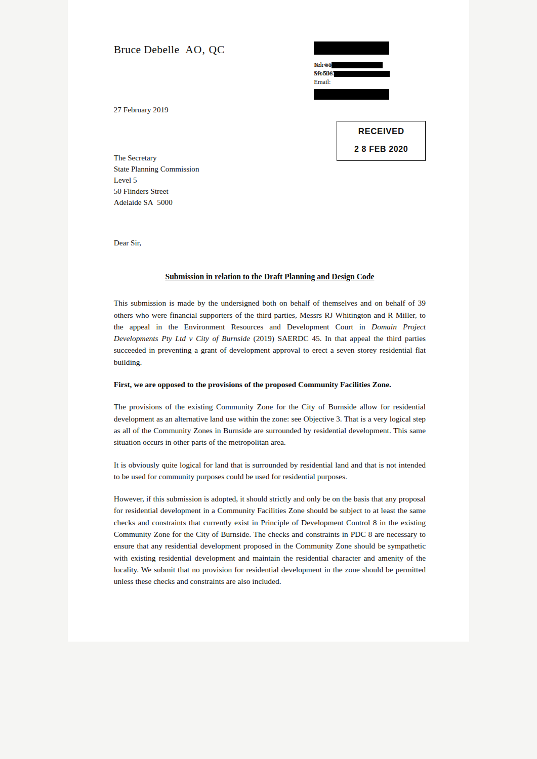Bruce Debelle AO, QC
Norwood South
SA 5067
27 February 2019
Tel: 61
Mobile:
Email:
The Secretary
State Planning Commission
Level 5
50 Flinders Street
Adelaide SA 5000
RECEIVED 2 8 FEB 2020
Dear Sir,
Submission in relation to the Draft Planning and Design Code
This submission is made by the undersigned both on behalf of themselves and on behalf of 39 others who were financial supporters of the third parties, Messrs RJ Whitington and R Miller, to the appeal in the Environment Resources and Development Court in Domain Project Developments Pty Ltd v City of Burnside (2019) SAERDC 45. In that appeal the third parties succeeded in preventing a grant of development approval to erect a seven storey residential flat building.
First, we are opposed to the provisions of the proposed Community Facilities Zone.
The provisions of the existing Community Zone for the City of Burnside allow for residential development as an alternative land use within the zone: see Objective 3. That is a very logical step as all of the Community Zones in Burnside are surrounded by residential development. This same situation occurs in other parts of the metropolitan area.
It is obviously quite logical for land that is surrounded by residential land and that is not intended to be used for community purposes could be used for residential purposes.
However, if this submission is adopted, it should strictly and only be on the basis that any proposal for residential development in a Community Facilities Zone should be subject to at least the same checks and constraints that currently exist in Principle of Development Control 8 in the existing Community Zone for the City of Burnside. The checks and constraints in PDC 8 are necessary to ensure that any residential development proposed in the Community Zone should be sympathetic with existing residential development and maintain the residential character and amenity of the locality. We submit that no provision for residential development in the zone should be permitted unless these checks and constraints are also included.